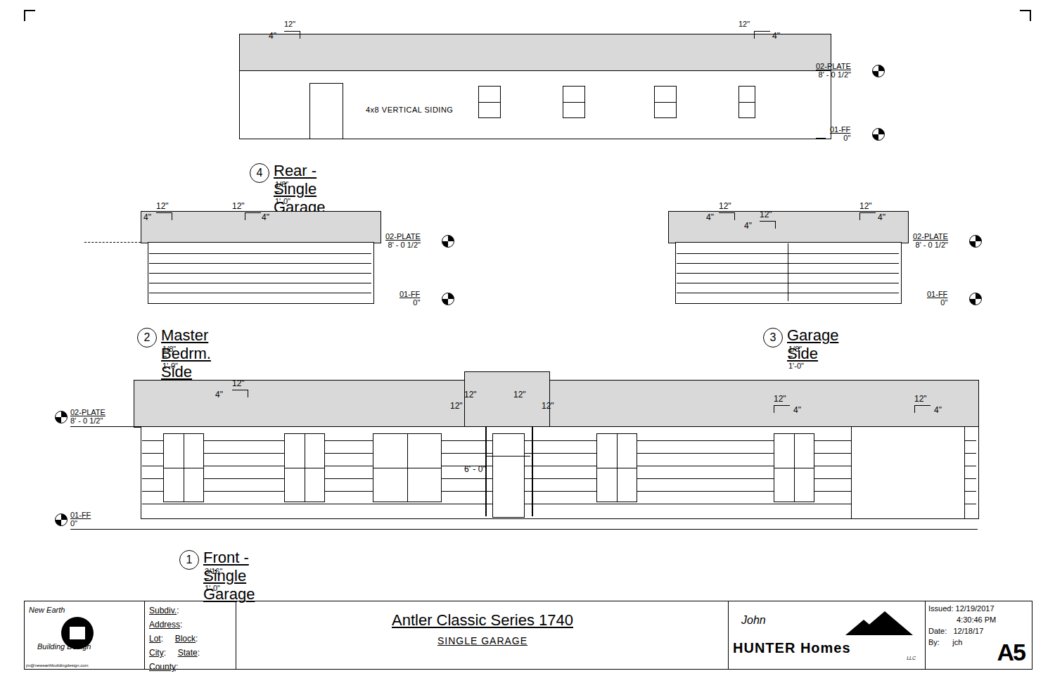4x8 VERTICAL SIDING
12"
4"
12"
4"
02-PLATE
8' - 0 1/2"
01-FF
0"
4
Rear - Single Garage
1/8" = 1'-0"
12"
12"
4"
4"
02-PLATE
8' - 0 1/2"
01-FF
0"
2
Master Bedrm. Side
1/8" = 1'-0"
12"
12"
12"
4"
4"
4"
02-PLATE
8' - 0 1/2"
01-FF
0"
3
Garage Side
1/8" = 1'-0"
6' - 0"
12"
4"
12"
12"
12"
12"
12"
4"
12"
4"
02-PLATE
8' - 0 1/2"
01-FF
0"
1
Front - Single Garage
3/16" = 1'-0"
New Earth
Building Design
jm@newearthbuildingdesign.com
Subdiv.:
Address:
Lot: Block:
City: State:
County:
Antler Classic Series 1740
SINGLE GARAGE
John
HUNTER Homes
LLC
Issued: 12/19/2017
4:30:46 PM
Date: 12/18/17
By: jch
A5